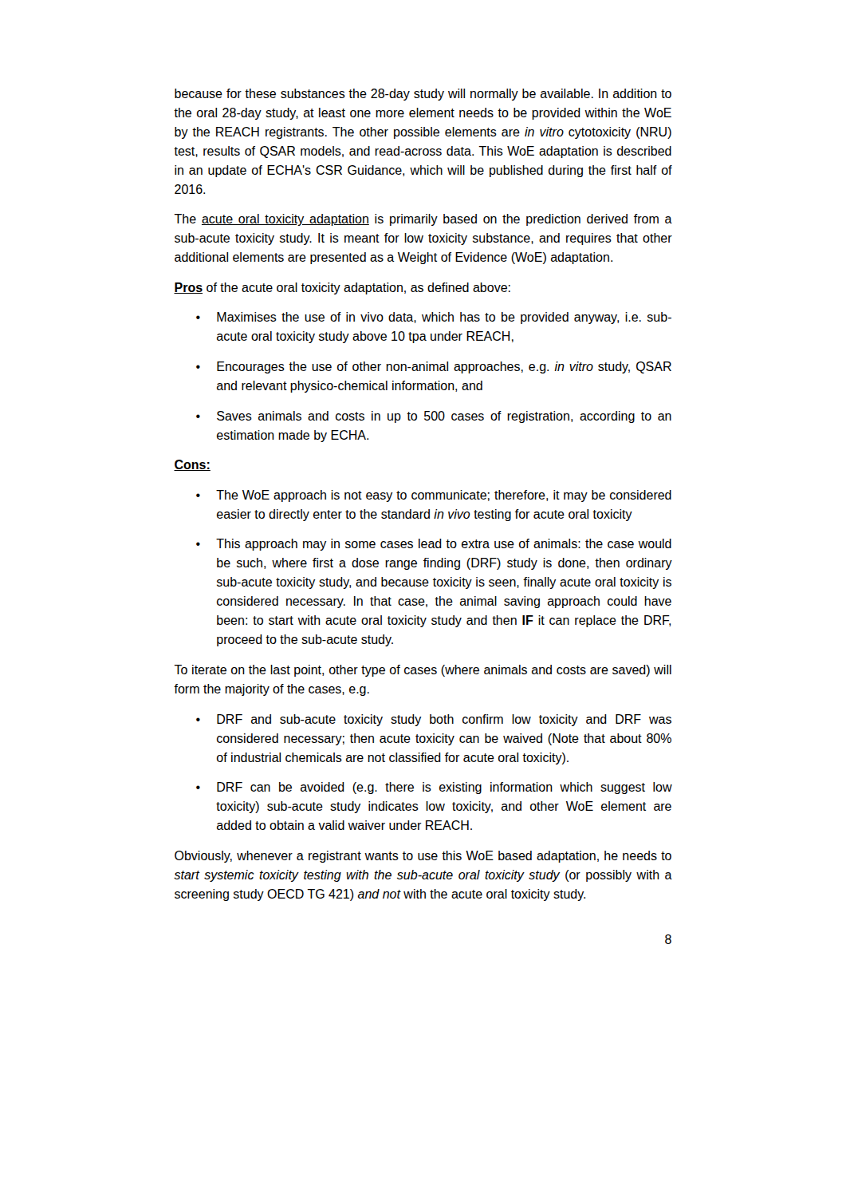because for these substances the 28-day study will normally be available. In addition to the oral 28-day study, at least one more element needs to be provided within the WoE by the REACH registrants. The other possible elements are in vitro cytotoxicity (NRU) test, results of QSAR models, and read-across data. This WoE adaptation is described in an update of ECHA's CSR Guidance, which will be published during the first half of 2016.
The acute oral toxicity adaptation is primarily based on the prediction derived from a sub-acute toxicity study. It is meant for low toxicity substance, and requires that other additional elements are presented as a Weight of Evidence (WoE) adaptation.
Pros of the acute oral toxicity adaptation, as defined above:
Maximises the use of in vivo data, which has to be provided anyway, i.e. sub-acute oral toxicity study above 10 tpa under REACH,
Encourages the use of other non-animal approaches, e.g. in vitro study, QSAR and relevant physico-chemical information, and
Saves animals and costs in up to 500 cases of registration, according to an estimation made by ECHA.
Cons:
The WoE approach is not easy to communicate; therefore, it may be considered easier to directly enter to the standard in vivo testing for acute oral toxicity
This approach may in some cases lead to extra use of animals: the case would be such, where first a dose range finding (DRF) study is done, then ordinary sub-acute toxicity study, and because toxicity is seen, finally acute oral toxicity is considered necessary. In that case, the animal saving approach could have been: to start with acute oral toxicity study and then IF it can replace the DRF, proceed to the sub-acute study.
To iterate on the last point, other type of cases (where animals and costs are saved) will form the majority of the cases, e.g.
DRF and sub-acute toxicity study both confirm low toxicity and DRF was considered necessary; then acute toxicity can be waived (Note that about 80% of industrial chemicals are not classified for acute oral toxicity).
DRF can be avoided (e.g. there is existing information which suggest low toxicity) sub-acute study indicates low toxicity, and other WoE element are added to obtain a valid waiver under REACH.
Obviously, whenever a registrant wants to use this WoE based adaptation, he needs to start systemic toxicity testing with the sub-acute oral toxicity study (or possibly with a screening study OECD TG 421) and not with the acute oral toxicity study.
8